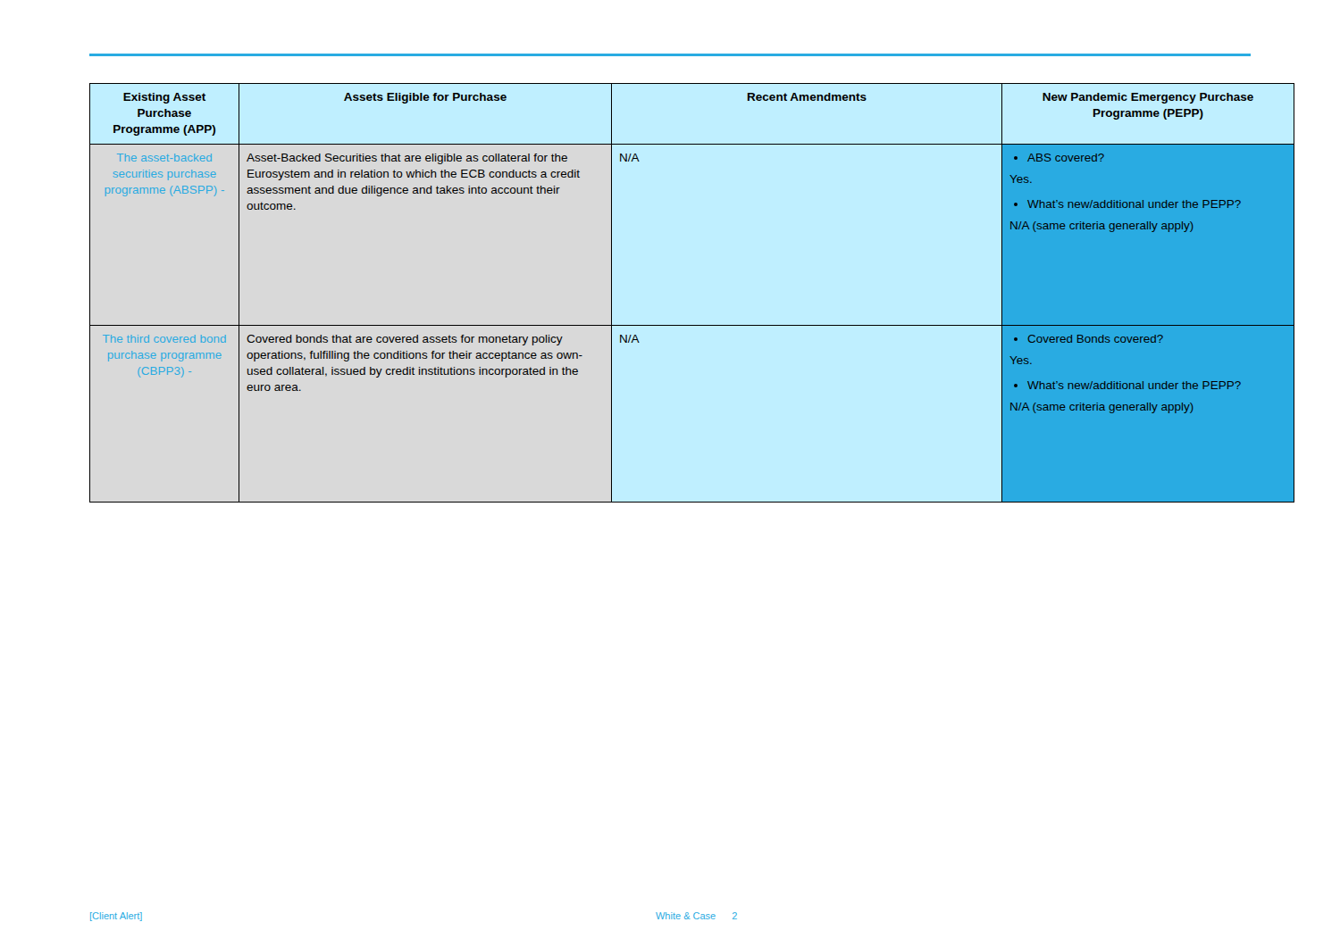| Existing Asset Purchase Programme (APP) | Assets Eligible for Purchase | Recent Amendments | New Pandemic Emergency Purchase Programme (PEPP) |
| --- | --- | --- | --- |
| The asset-backed securities purchase programme (ABSPP) - | Asset-Backed Securities that are eligible as collateral for the Eurosystem and in relation to which the ECB conducts a credit assessment and due diligence and takes into account their outcome. | N/A | ABS covered? Yes. What’s new/additional under the PEPP? N/A (same criteria generally apply) |
| The third covered bond purchase programme (CBPP3) - | Covered bonds that are covered assets for monetary policy operations, fulfilling the conditions for their acceptance as own-used collateral, issued by credit institutions incorporated in the euro area. | N/A | Covered Bonds covered? Yes. What’s new/additional under the PEPP? N/A (same criteria generally apply) |
[Client Alert]
White & Case 2